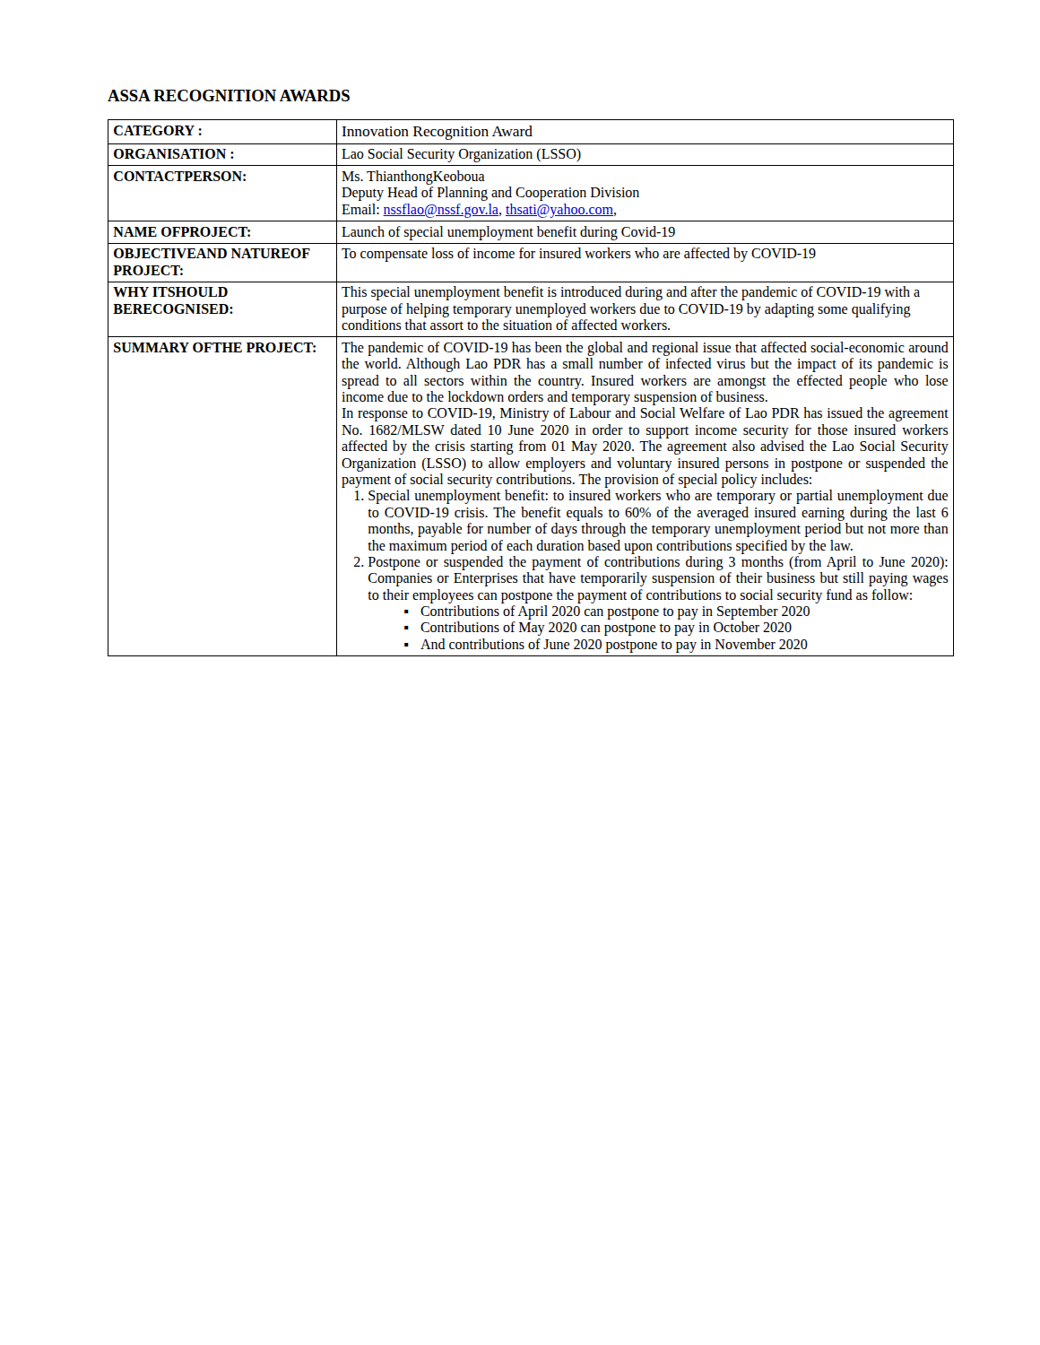ASSA RECOGNITION AWARDS
| CATEGORY : | Innovation Recognition Award |
| ORGANISATION : | Lao Social Security Organization (LSSO) |
| CONTACTPERSON: | Ms. ThianthongKeoboua Deputy Head of Planning and Cooperation Division Email: nssflao@nssf.gov.la , thsati@yahoo.com , |
| NAME OFPROJECT: | Launch of special unemployment benefit during Covid-19 |
| OBJECTIVEAND NATUREOF PROJECT: | To compensate loss of income for insured workers who are affected by COVID-19 |
| WHY ITSHOULD BERECOGNISED: | This special unemployment benefit is introduced during and after the pandemic of COVID-19 with a purpose of helping temporary unemployed workers due to COVID-19 by adapting some qualifying conditions that assort to the situation of affected workers. |
| SUMMARY OFTHE PROJECT: | The pandemic of COVID-19 has been the global and regional issue that affected social-economic around the world. Although Lao PDR has a small number of infected virus but the impact of its pandemic is spread to all sectors within the country. Insured workers are amongst the effected people who lose income due to the lockdown orders and temporary suspension of business. In response to COVID-19, Ministry of Labour and Social Welfare of Lao PDR has issued the agreement No. 1682/MLSW dated 10 June 2020 in order to support income security for those insured workers affected by the crisis starting from 01 May 2020. The agreement also advised the Lao Social Security Organization (LSSO) to allow employers and voluntary insured persons in postpone or suspended the payment of social security contributions. The provision of special policy includes: Special unemployment benefit: to insured workers who are temporary or partial unemployment due to COVID-19 crisis. The benefit equals to 60% of the averaged insured earning during the last 6 months, payable for number of days through the temporary unemployment period but not more than the maximum period of each duration based upon contributions specified by the law. Postpone or suspended the payment of contributions during 3 months (from April to June 2020): Companies or Enterprises that have temporarily suspension of their business but still paying wages to their employees can postpone the payment of contributions to social security fund as follow: Contributions of April 2020 can postpone to pay in September 2020 Contributions of May 2020 can postpone to pay in October 2020 And contributions of June 2020 postpone to pay in November 2020 |